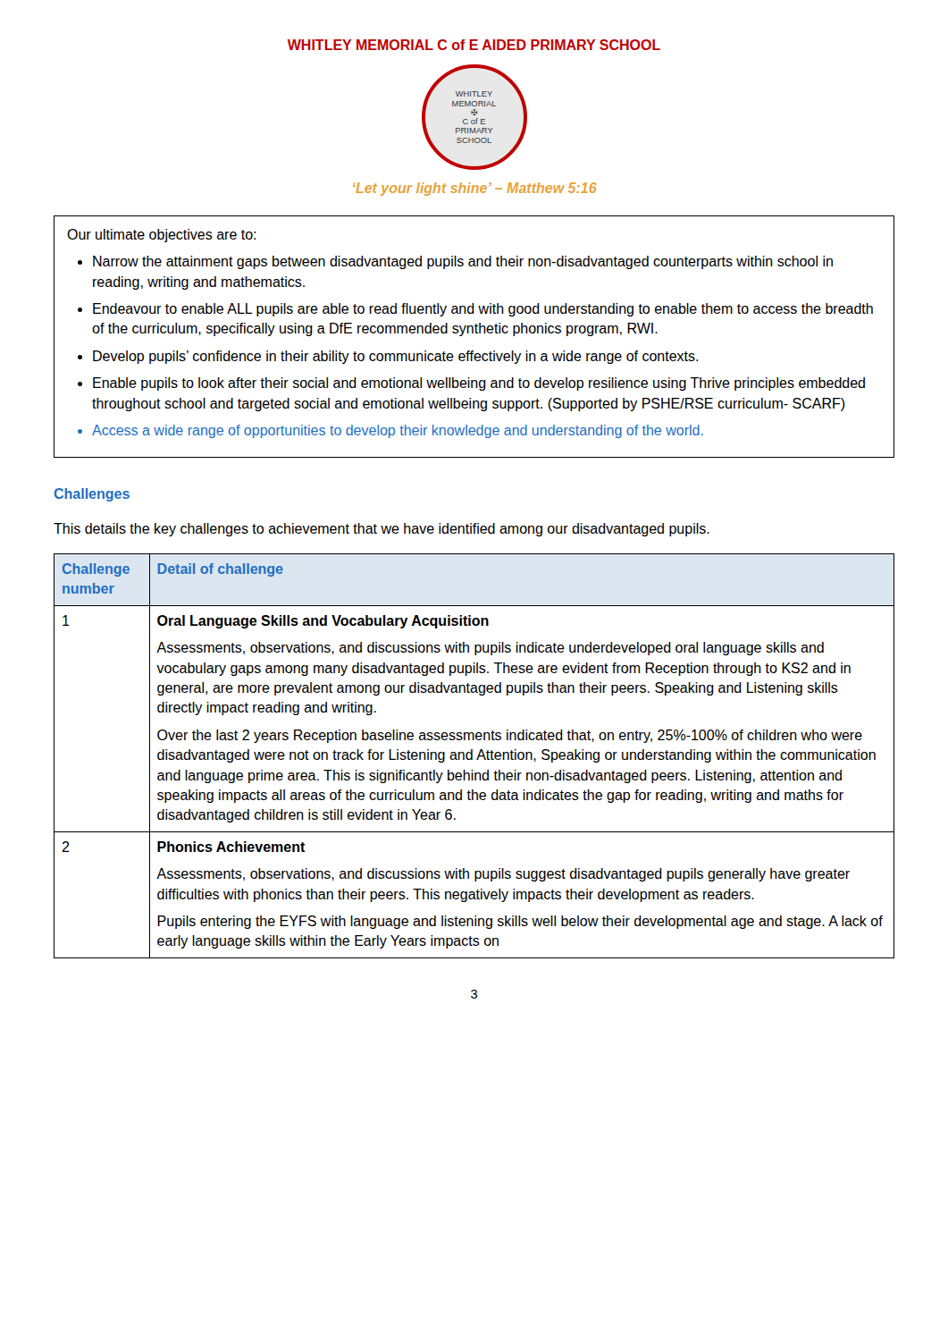WHITLEY MEMORIAL C of E AIDED PRIMARY SCHOOL
WHITLEY MEMORIAL
✠
C of E PRIMARY SCHOOL
‘Let your light shine’ – Matthew 5:16
Our ultimate objectives are to:
Narrow the attainment gaps between disadvantaged pupils and their non-disadvantaged counterparts within school in reading, writing and mathematics.
Endeavour to enable ALL pupils are able to read fluently and with good understanding to enable them to access the breadth of the curriculum, specifically using a DfE recommended synthetic phonics program, RWI.
Develop pupils’ confidence in their ability to communicate effectively in a wide range of contexts.
Enable pupils to look after their social and emotional wellbeing and to develop resilience using Thrive principles embedded throughout school and targeted social and emotional wellbeing support. (Supported by PSHE/RSE curriculum- SCARF)
Access a wide range of opportunities to develop their knowledge and understanding of the world.
Challenges
This details the key challenges to achievement that we have identified among our disadvantaged pupils.
| Challenge number | Detail of challenge |
| --- | --- |
| 1 | Oral Language Skills and Vocabulary Acquisition Assessments, observations, and discussions with pupils indicate underdeveloped oral language skills and vocabulary gaps among many disadvantaged pupils. These are evident from Reception through to KS2 and in general, are more prevalent among our disadvantaged pupils than their peers. Speaking and Listening skills directly impact reading and writing. Over the last 2 years Reception baseline assessments indicated that, on entry, 25%-100% of children who were disadvantaged were not on track for Listening and Attention, Speaking or understanding within the communication and language prime area. This is significantly behind their non-disadvantaged peers. Listening, attention and speaking impacts all areas of the curriculum and the data indicates the gap for reading, writing and maths for disadvantaged children is still evident in Year 6. |
| 2 | Phonics Achievement Assessments, observations, and discussions with pupils suggest disadvantaged pupils generally have greater difficulties with phonics than their peers. This negatively impacts their development as readers. Pupils entering the EYFS with language and listening skills well below their developmental age and stage. A lack of early language skills within the Early Years impacts on |
3